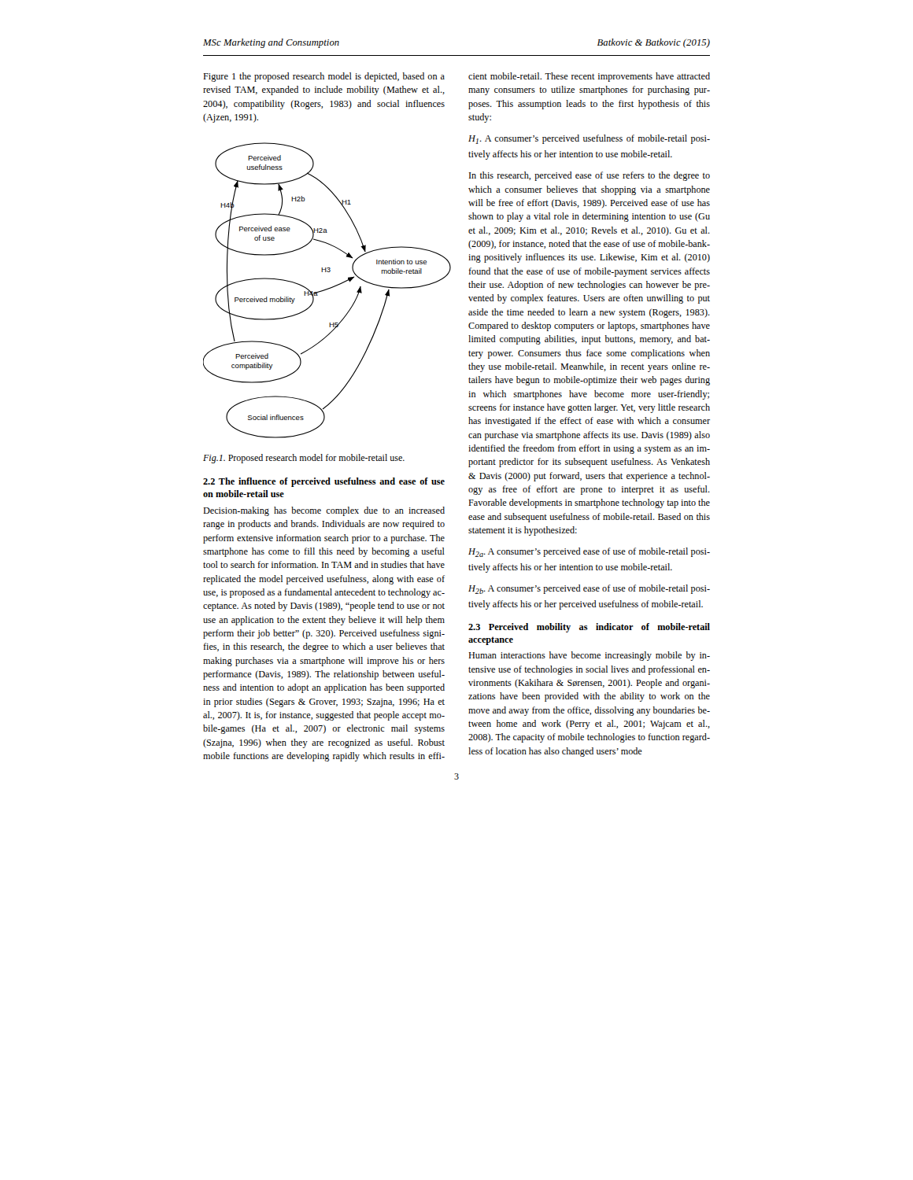MSc Marketing and Consumption
Batkovic & Batkovic (2015)
Figure 1 the proposed research model is depicted, based on a revised TAM, expanded to include mobility (Mathew et al., 2004), compatibility (Rogers, 1983) and social influences (Ajzen, 1991).
Perceived usefulness Perceived ease of use Perceived mobility Perceived compatibility Social influences Intention to use mobile-retail H2b H4b H1 H2a H3 H4a H5
Fig.1. Proposed research model for mobile-retail use.
2.2 The influence of perceived usefulness and ease of use on mobile-retail use
Decision-making has become complex due to an increased range in products and brands. Individuals are now required to perform extensive information search prior to a purchase. The smartphone has come to fill this need by becoming a useful tool to search for information. In TAM and in studies that have replicated the model perceived usefulness, along with ease of use, is proposed as a fundamental antecedent to technology acceptance. As noted by Davis (1989), “people tend to use or not use an application to the extent they believe it will help them perform their job better” (p. 320). Perceived usefulness signifies, in this research, the degree to which a user believes that making purchases via a smartphone will improve his or hers performance (Davis, 1989). The relationship between usefulness and intention to adopt an application has been supported in prior studies (Segars & Grover, 1993; Szajna, 1996; Ha et al., 2007). It is, for instance, suggested that people accept mobile-games (Ha et al., 2007) or electronic mail systems (Szajna, 1996) when they are recognized as useful. Robust mobile functions are developing rapidly which results in efficient mobile-retail. These recent improvements have attracted many consumers to utilize smartphones for purchasing purposes. This assumption leads to the first hypothesis of this study:
H1. A consumer’s perceived usefulness of mobile-retail positively affects his or her intention to use mobile-retail.
In this research, perceived ease of use refers to the degree to which a consumer believes that shopping via a smartphone will be free of effort (Davis, 1989). Perceived ease of use has shown to play a vital role in determining intention to use (Gu et al., 2009; Kim et al., 2010; Revels et al., 2010). Gu et al. (2009), for instance, noted that the ease of use of mobile-banking positively influences its use. Likewise, Kim et al. (2010) found that the ease of use of mobile-payment services affects their use. Adoption of new technologies can however be prevented by complex features. Users are often unwilling to put aside the time needed to learn a new system (Rogers, 1983). Compared to desktop computers or laptops, smartphones have limited computing abilities, input buttons, memory, and battery power. Consumers thus face some complications when they use mobile-retail. Meanwhile, in recent years online retailers have begun to mobile-optimize their web pages during in which smartphones have become more user-friendly; screens for instance have gotten larger. Yet, very little research has investigated if the effect of ease with which a consumer can purchase via smartphone affects its use. Davis (1989) also identified the freedom from effort in using a system as an important predictor for its subsequent usefulness. As Venkatesh & Davis (2000) put forward, users that experience a technology as free of effort are prone to interpret it as useful. Favorable developments in smartphone technology tap into the ease and subsequent usefulness of mobile-retail. Based on this statement it is hypothesized:
H2a. A consumer’s perceived ease of use of mobile-retail positively affects his or her intention to use mobile-retail.
H2b. A consumer’s perceived ease of use of mobile-retail positively affects his or her perceived usefulness of mobile-retail.
2.3 Perceived mobility as indicator of mobile-retail acceptance
Human interactions have become increasingly mobile by intensive use of technologies in social lives and professional environments (Kakihara & Sørensen, 2001). People and organizations have been provided with the ability to work on the move and away from the office, dissolving any boundaries between home and work (Perry et al., 2001; Wajcam et al., 2008). The capacity of mobile technologies to function regardless of location has also changed users’ mode
3